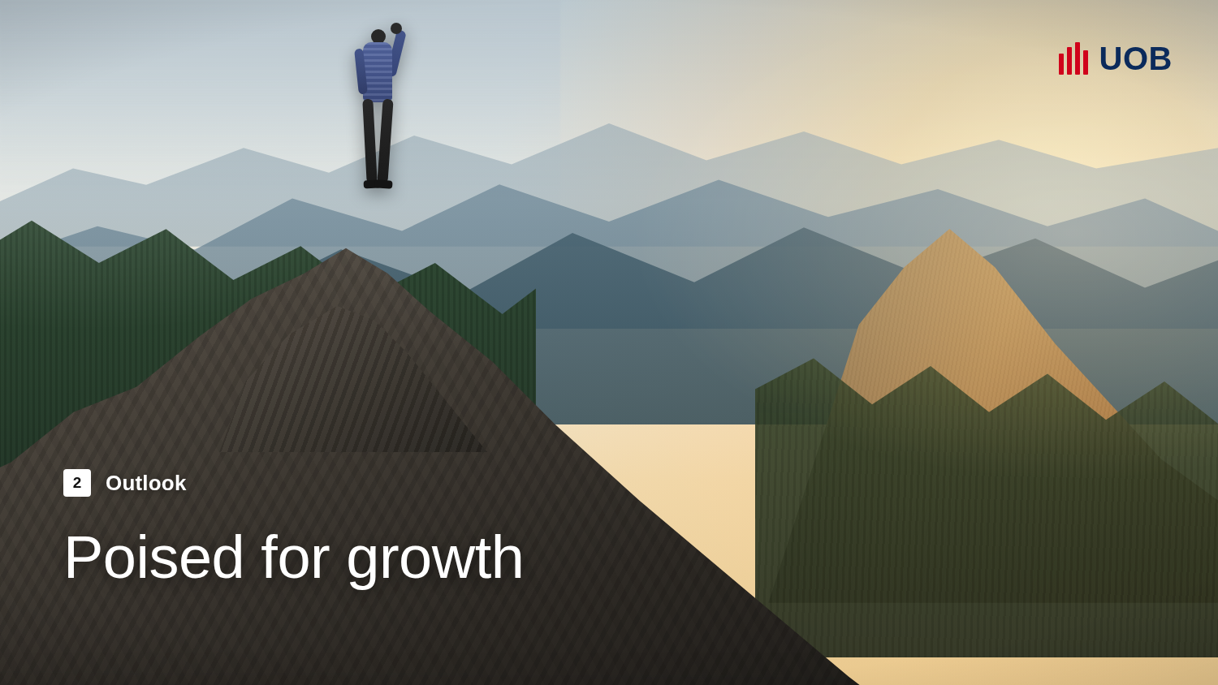UOB
2
Outlook
Poised for growth